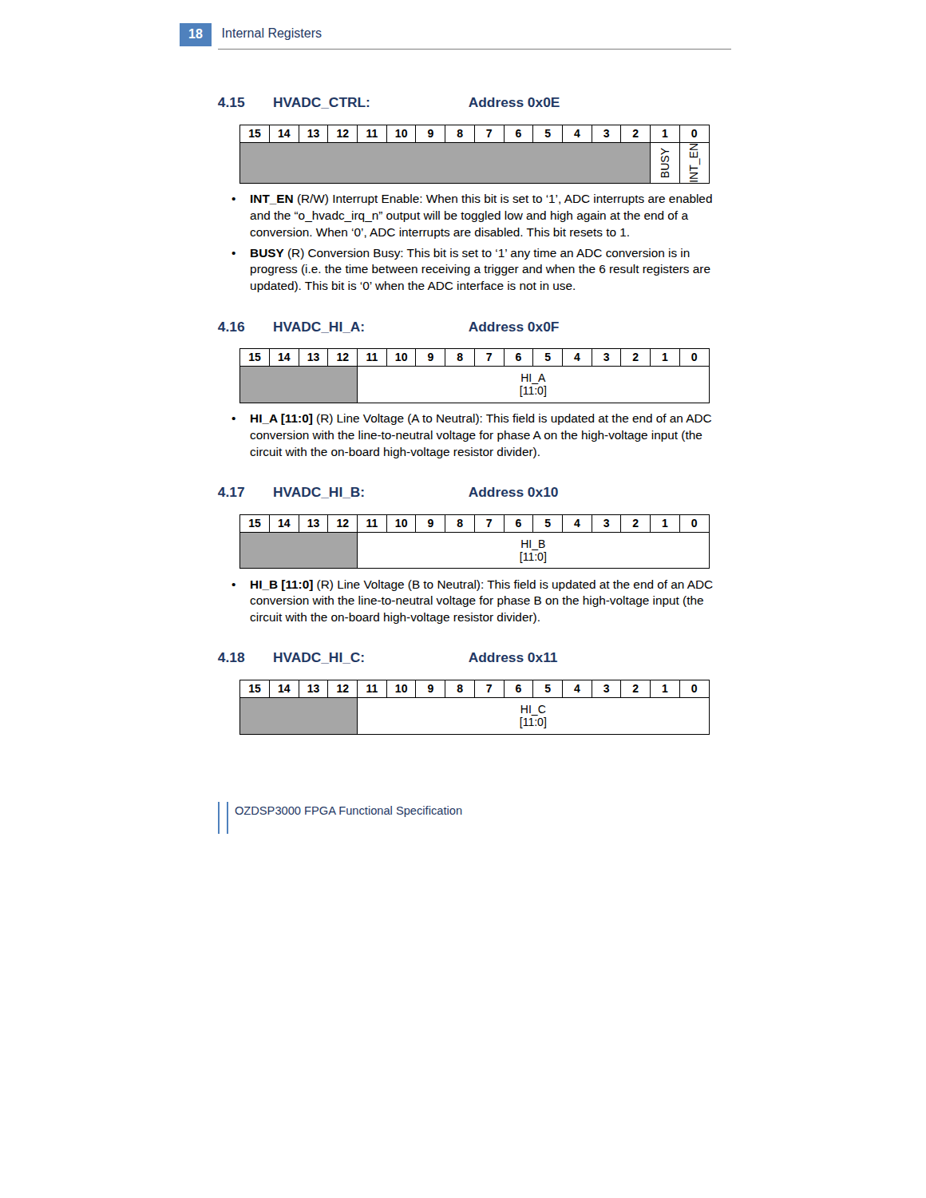18
Internal Registers
4.15 HVADC_CTRL: Address 0x0E
| 15 | 14 | 13 | 12 | 11 | 10 | 9 | 8 | 7 | 6 | 5 | 4 | 3 | 2 | 1 | 0 |
| --- | --- | --- | --- | --- | --- | --- | --- | --- | --- | --- | --- | --- | --- | --- | --- |
| | BUSY | INT_EN |
INT_EN (R/W) Interrupt Enable: When this bit is set to ‘1’, ADC interrupts are enabled and the “o_hvadc_irq_n” output will be toggled low and high again at the end of a conversion. When ‘0’, ADC interrupts are disabled. This bit resets to 1.
BUSY (R) Conversion Busy: This bit is set to ‘1’ any time an ADC conversion is in progress (i.e. the time between receiving a trigger and when the 6 result registers are updated). This bit is ‘0’ when the ADC interface is not in use.
4.16 HVADC_HI_A: Address 0x0F
| 15 | 14 | 13 | 12 | 11 | 10 | 9 | 8 | 7 | 6 | 5 | 4 | 3 | 2 | 1 | 0 |
| --- | --- | --- | --- | --- | --- | --- | --- | --- | --- | --- | --- | --- | --- | --- | --- |
| | HI_A [11:0] |
HI_A [11:0] (R) Line Voltage (A to Neutral): This field is updated at the end of an ADC conversion with the line-to-neutral voltage for phase A on the high-voltage input (the circuit with the on-board high-voltage resistor divider).
4.17 HVADC_HI_B: Address 0x10
| 15 | 14 | 13 | 12 | 11 | 10 | 9 | 8 | 7 | 6 | 5 | 4 | 3 | 2 | 1 | 0 |
| --- | --- | --- | --- | --- | --- | --- | --- | --- | --- | --- | --- | --- | --- | --- | --- |
| | HI_B [11:0] |
HI_B [11:0] (R) Line Voltage (B to Neutral): This field is updated at the end of an ADC conversion with the line-to-neutral voltage for phase B on the high-voltage input (the circuit with the on-board high-voltage resistor divider).
4.18 HVADC_HI_C: Address 0x11
| 15 | 14 | 13 | 12 | 11 | 10 | 9 | 8 | 7 | 6 | 5 | 4 | 3 | 2 | 1 | 0 |
| --- | --- | --- | --- | --- | --- | --- | --- | --- | --- | --- | --- | --- | --- | --- | --- |
| | HI_C [11:0] |
OZDSP3000 FPGA Functional Specification